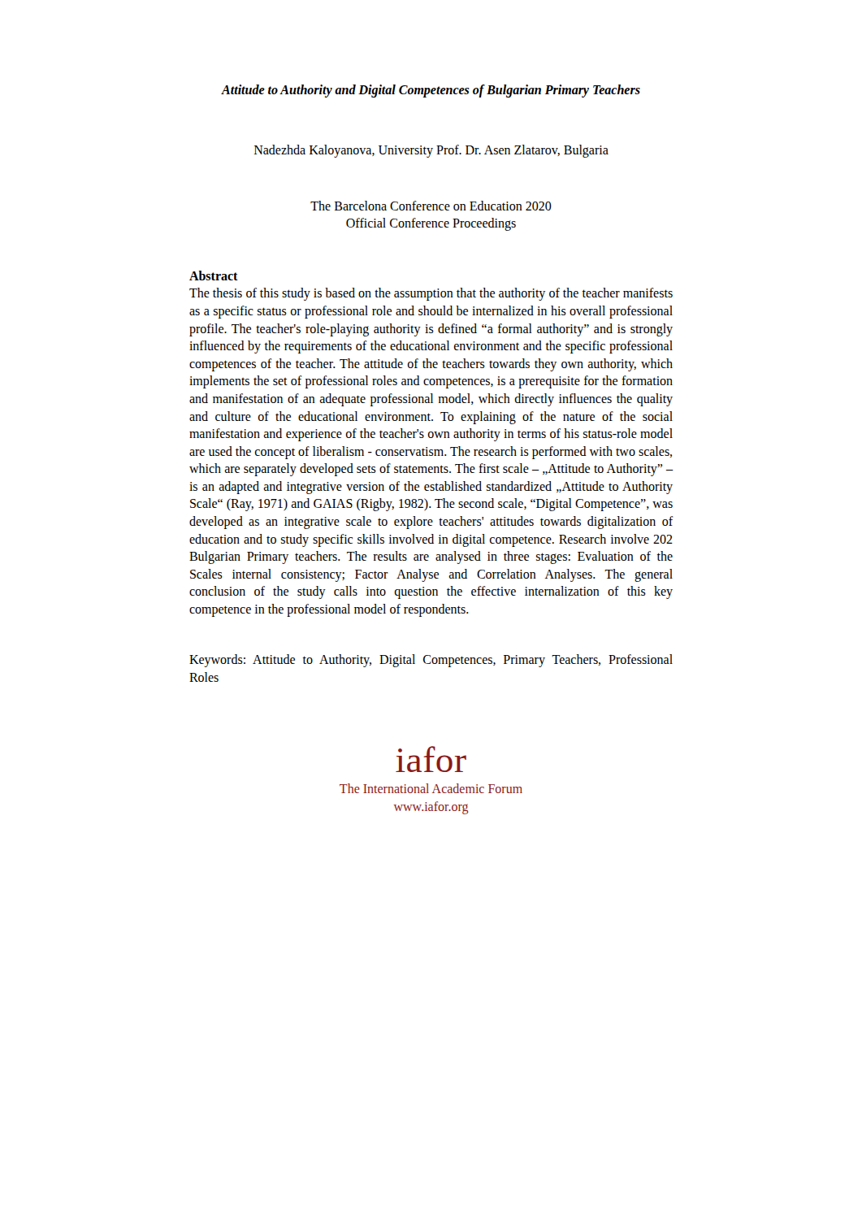Attitude to Authority and Digital Competences of Bulgarian Primary Teachers
Nadezhda Kaloyanova, University Prof. Dr. Asen Zlatarov, Bulgaria
The Barcelona Conference on Education 2020
Official Conference Proceedings
Abstract
The thesis of this study is based on the assumption that the authority of the teacher manifests as a specific status or professional role and should be internalized in his overall professional profile. The teacher's role-playing authority is defined “a formal authority” and is strongly influenced by the requirements of the educational environment and the specific professional competences of the teacher. The attitude of the teachers towards they own authority, which implements the set of professional roles and competences, is a prerequisite for the formation and manifestation of an adequate professional model, which directly influences the quality and culture of the educational environment. To explaining of the nature of the social manifestation and experience of the teacher's own authority in terms of his status-role model are used the concept of liberalism - conservatism. The research is performed with two scales, which are separately developed sets of statements. The first scale – „Attitude to Authority” – is an adapted and integrative version of the established standardized „Attitude to Authority Scale“ (Ray, 1971) and GAIAS (Rigby, 1982). The second scale, “Digital Competence”, was developed as an integrative scale to explore teachers' attitudes towards digitalization of education and to study specific skills involved in digital competence. Research involve 202 Bulgarian Primary teachers. The results are analysed in three stages: Evaluation of the Scales internal consistency; Factor Analyse and Correlation Analyses. The general conclusion of the study calls into question the effective internalization of this key competence in the professional model of respondents.
Keywords: Attitude to Authority, Digital Competences, Primary Teachers, Professional Roles
iafor
The International Academic Forum
www.iafor.org